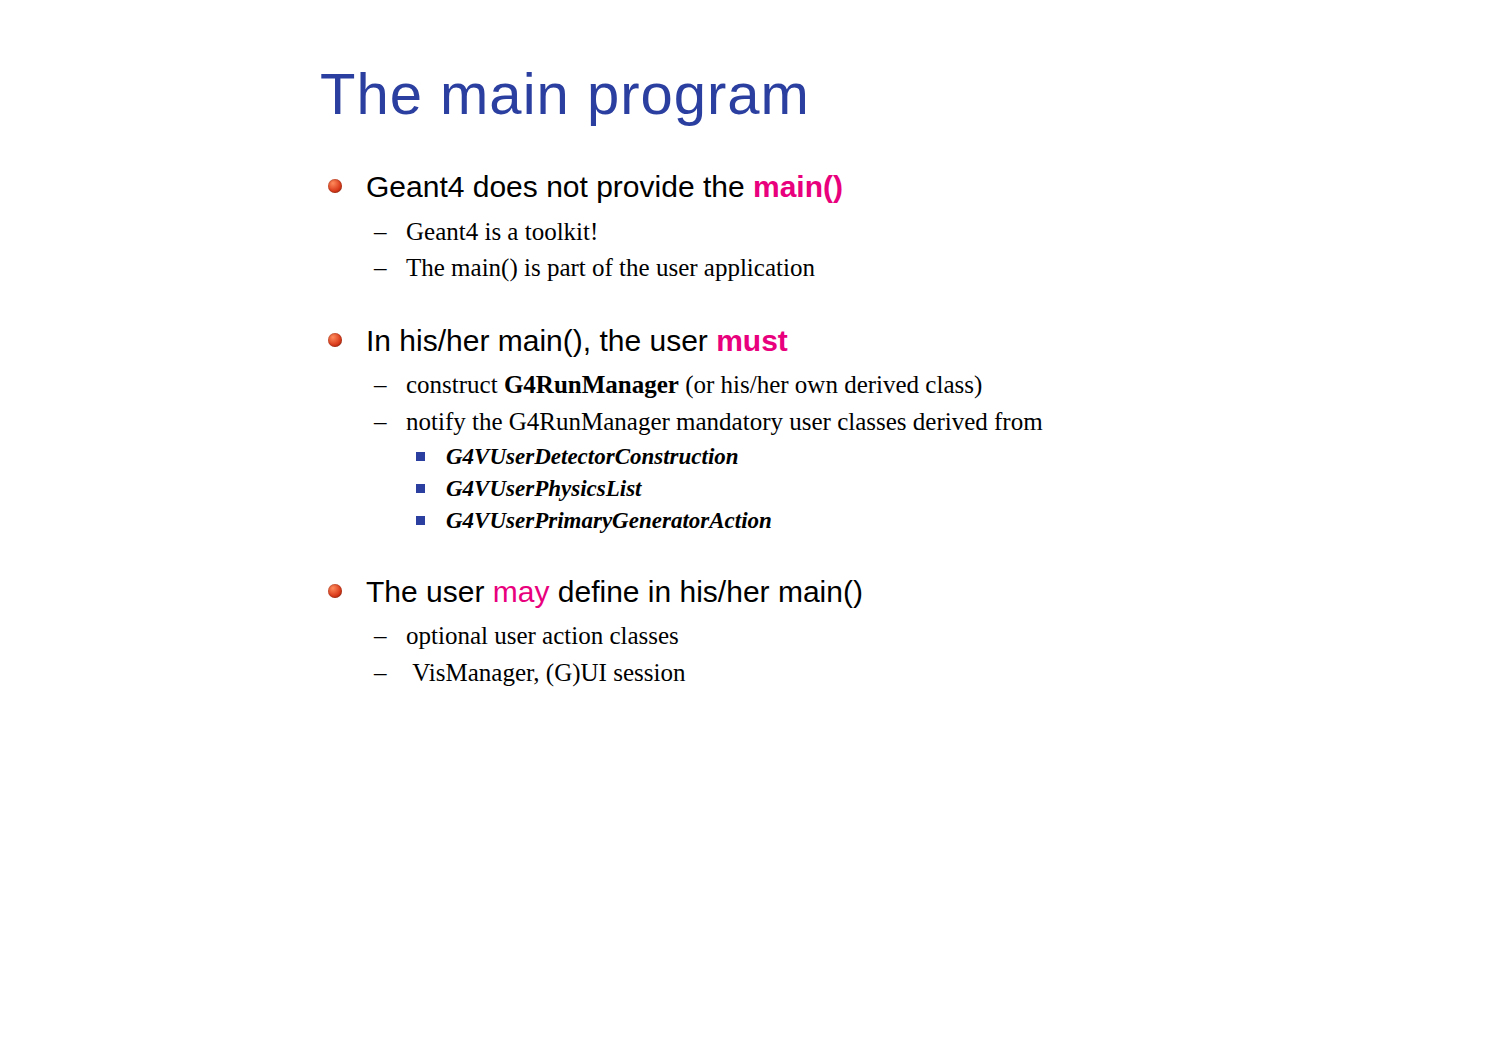The main program
Geant4 does not provide the main()
Geant4 is a toolkit!
The main() is part of the user application
In his/her main(), the user must
construct G4RunManager (or his/her own derived class)
notify the G4RunManager mandatory user classes derived from
G4VUserDetectorConstruction
G4VUserPhysicsList
G4VUserPrimaryGeneratorAction
The user may define in his/her main()
optional user action classes
VisManager, (G)UI session